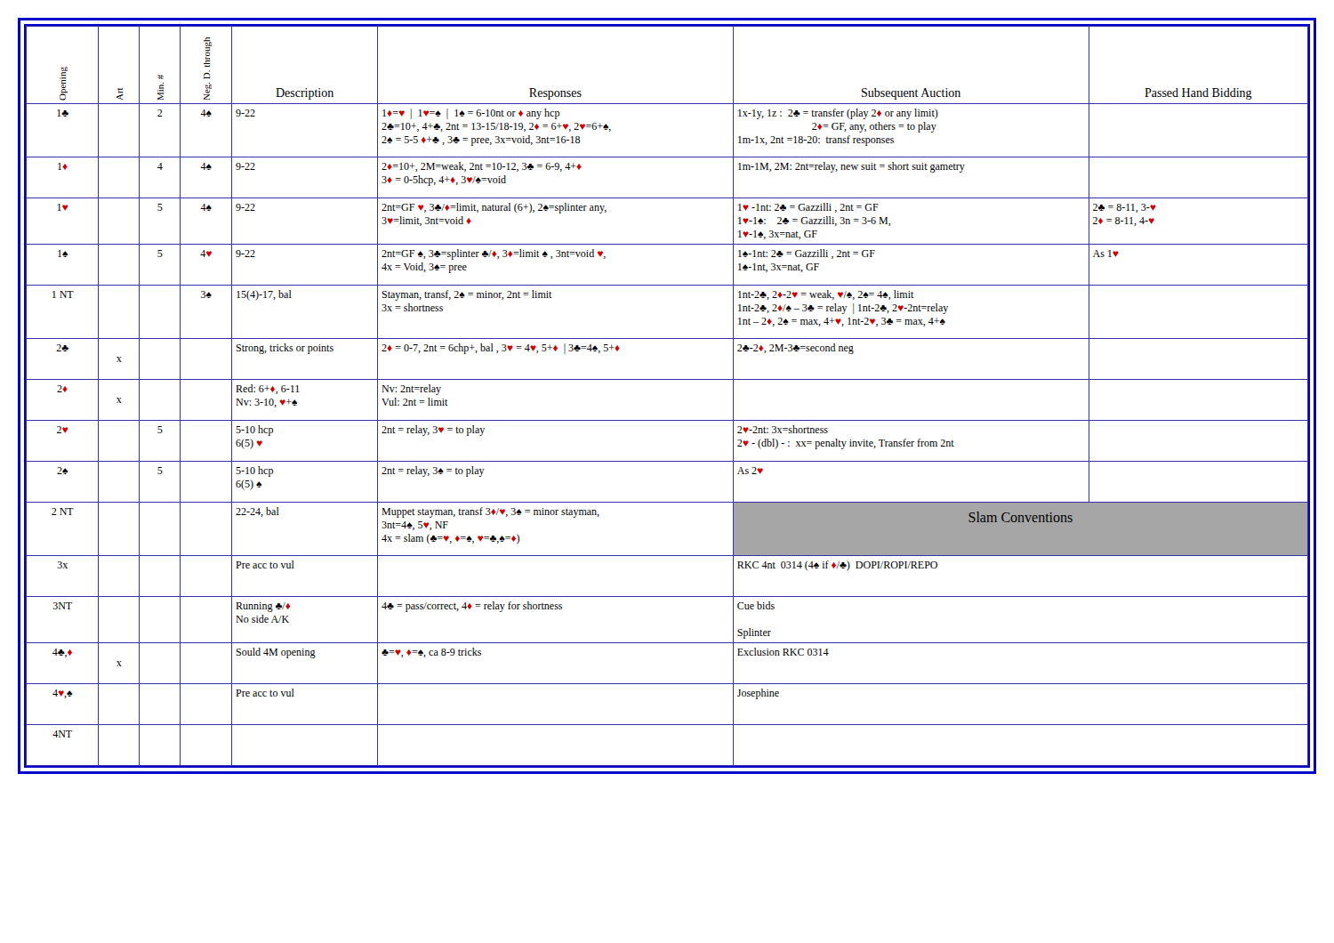| Opening | Art | Min. # | Neg. D. through | Description | Responses | Subsequent Auction | Passed Hand Bidding |
| --- | --- | --- | --- | --- | --- | --- | --- |
| 1 ♣ | | 2 | 4 ♠ | 9-22 | 1 ♦ = ♥ / 1 ♥ = ♠ / 1 ♠ = 6-10nt or ♦ any hcp 2 ♣ =10+, 4+ ♣ , 2nt = 13-15/18-19, 2 ♦ = 6+ ♥ , 2 ♥ =6+ ♠ , 2 ♠ = 5-5 ♦ + ♣ , 3 ♣ = pree, 3x=void, 3nt=16-18 | 1x-1y, 1z : 2 ♣ = transfer (play 2 ♦ or any limit) 2 ♦ = GF, any, others = to play 1m-1x, 2nt =18-20: transf responses | |
| 1 ♦ | | 4 | 4 ♠ | 9-22 | 2 ♦ =10+, 2M=weak, 2nt =10-12, 3 ♣ = 6-9, 4+ ♦ 3 ♦ = 0-5hcp, 4+ ♦ , 3 ♥ / ♠ =void | 1m-1M, 2M: 2nt=relay, new suit = short suit gametry | |
| 1 ♥ | | 5 | 4 ♠ | 9-22 | 2nt=GF ♥ , 3 ♣ / ♦ =limit, natural (6+), 2 ♠ =splinter any, 3 ♥ =limit, 3nt=void ♦ | 1 ♥ -1nt: 2 ♣ = Gazzilli , 2nt = GF 1 ♥ -1 ♠ : 2 ♣ = Gazzilli, 3n = 3-6 M, 1 ♥ -1 ♠ , 3x=nat, GF | 2 ♣ = 8-11, 3- ♥ 2 ♦ = 8-11, 4- ♥ |
| 1 ♠ | | 5 | 4 ♥ | 9-22 | 2nt=GF ♠ , 3 ♣ =splinter ♣ / ♦ , 3 ♦ =limit ♠ , 3nt=void ♥ , 4x = Void, 3 ♠ = pree | 1 ♠ -1nt: 2 ♣ = Gazzilli , 2nt = GF 1 ♠ -1nt, 3x=nat, GF | As 1 ♥ |
| 1 NT | | | 3 ♠ | 15(4)-17, bal | Stayman, transf, 2 ♠ = minor, 2nt = limit 3x = shortness | 1nt-2 ♣ , 2 ♦ -2 ♥ = weak, ♥ / ♠ , 2 ♠ = 4 ♠ , limit 1nt-2 ♣ , 2 ♦ / ♠ – 3 ♣ = relay / 1nt-2 ♣ , 2 ♥ -2nt=relay 1nt – 2 ♦ , 2 ♠ = max, 4+ ♥ , 1nt-2 ♥ , 3 ♣ = max, 4+ ♠ | |
| 2 ♣ | x | | | Strong, tricks or points | 2 ♦ = 0-7, 2nt = 6chp+, bal , 3 ♥ = 4 ♥ , 5+ ♦ / 3 ♣ =4 ♠ , 5+ ♦ | 2 ♣ -2 ♦ , 2M-3 ♣ =second neg | |
| 2 ♦ | x | | | Red: 6+ ♦ , 6-11 Nv: 3-10, ♥ + ♠ | Nv: 2nt=relay Vul: 2nt = limit | | |
| 2 ♥ | | 5 | | 5-10 hcp 6(5) ♥ | 2nt = relay, 3 ♥ = to play | 2 ♥ -2nt: 3x=shortness 2 ♥ - (dbl) - : xx= penalty invite, Transfer from 2nt | |
| 2 ♠ | | 5 | | 5-10 hcp 6(5) ♠ | 2nt = relay, 3 ♠ = to play | As 2 ♥ | |
| 2 NT | | | | 22-24, bal | Muppet stayman, transf 3 ♦ / ♥ , 3 ♠ = minor stayman, 3nt=4 ♠ , 5 ♥ , NF 4x = slam ( ♣ = ♥ , ♦ = ♠ , ♥ = ♣ , ♠ = ♦ ) | Slam Conventions |
| 3x | | | | Pre acc to vul | | RKC 4nt 0314 (4 ♠ if ♦ / ♣ ) DOPI/ROPI/REPO |
| 3NT | | | | Running ♣ / ♦ No side A/K | 4 ♣ = pass/correct, 4 ♦ = relay for shortness | Cue bids Splinter |
| 4 ♣ , ♦ | x | | | Sould 4M opening | ♣ = ♥ , ♦ = ♠ , ca 8-9 tricks | Exclusion RKC 0314 |
| 4 ♥ , ♠ | | | | Pre acc to vul | | Josephine |
| 4NT | | | | | | |